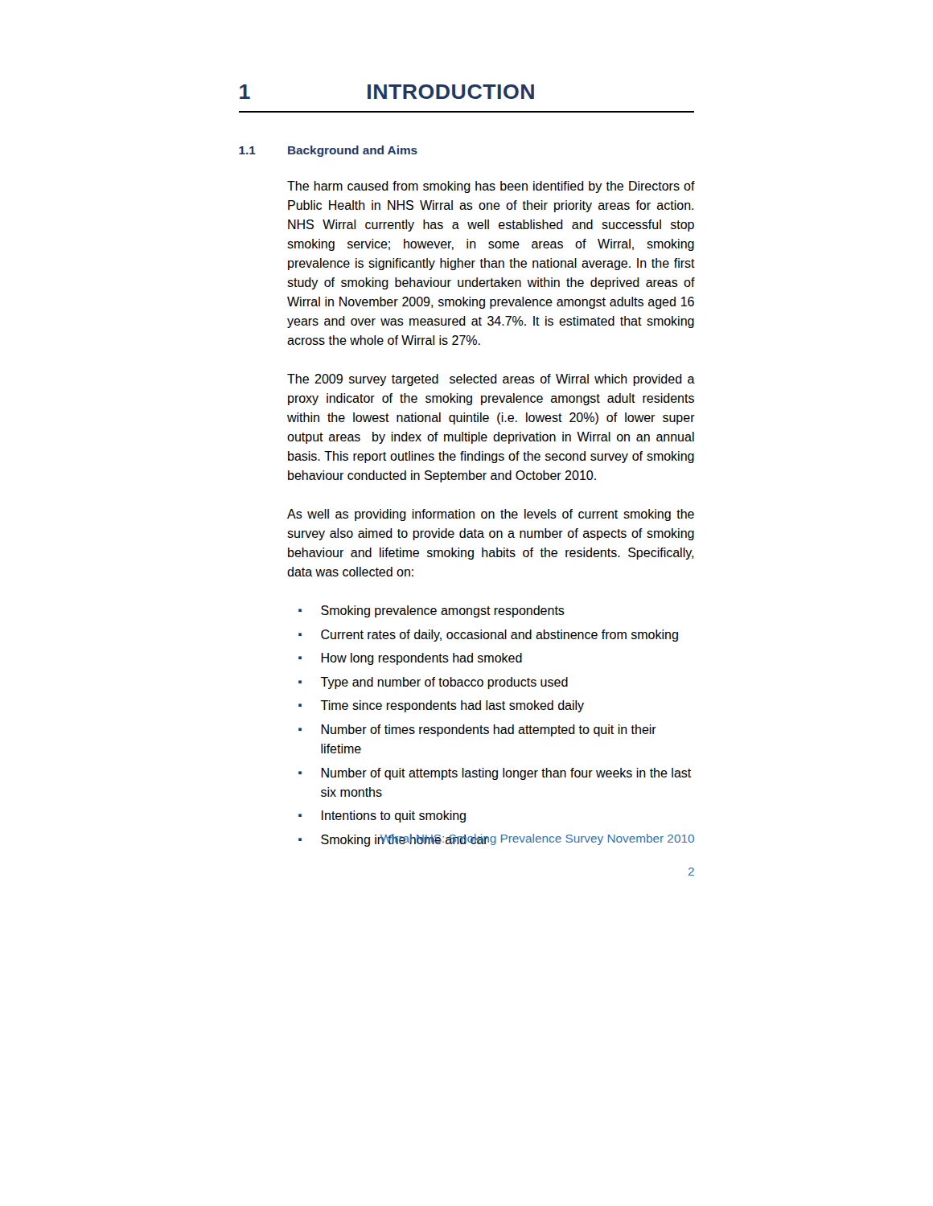1 INTRODUCTION
1.1 Background and Aims
The harm caused from smoking has been identified by the Directors of Public Health in NHS Wirral as one of their priority areas for action. NHS Wirral currently has a well established and successful stop smoking service; however, in some areas of Wirral, smoking prevalence is significantly higher than the national average. In the first study of smoking behaviour undertaken within the deprived areas of Wirral in November 2009, smoking prevalence amongst adults aged 16 years and over was measured at 34.7%. It is estimated that smoking across the whole of Wirral is 27%.
The 2009 survey targeted selected areas of Wirral which provided a proxy indicator of the smoking prevalence amongst adult residents within the lowest national quintile (i.e. lowest 20%) of lower super output areas by index of multiple deprivation in Wirral on an annual basis. This report outlines the findings of the second survey of smoking behaviour conducted in September and October 2010.
As well as providing information on the levels of current smoking the survey also aimed to provide data on a number of aspects of smoking behaviour and lifetime smoking habits of the residents. Specifically, data was collected on:
Smoking prevalence amongst respondents
Current rates of daily, occasional and abstinence from smoking
How long respondents had smoked
Type and number of tobacco products used
Time since respondents had last smoked daily
Number of times respondents had attempted to quit in their lifetime
Number of quit attempts lasting longer than four weeks in the last six months
Intentions to quit smoking
Smoking in the home and car
Wirral NHS: Smoking Prevalence Survey November 2010
2